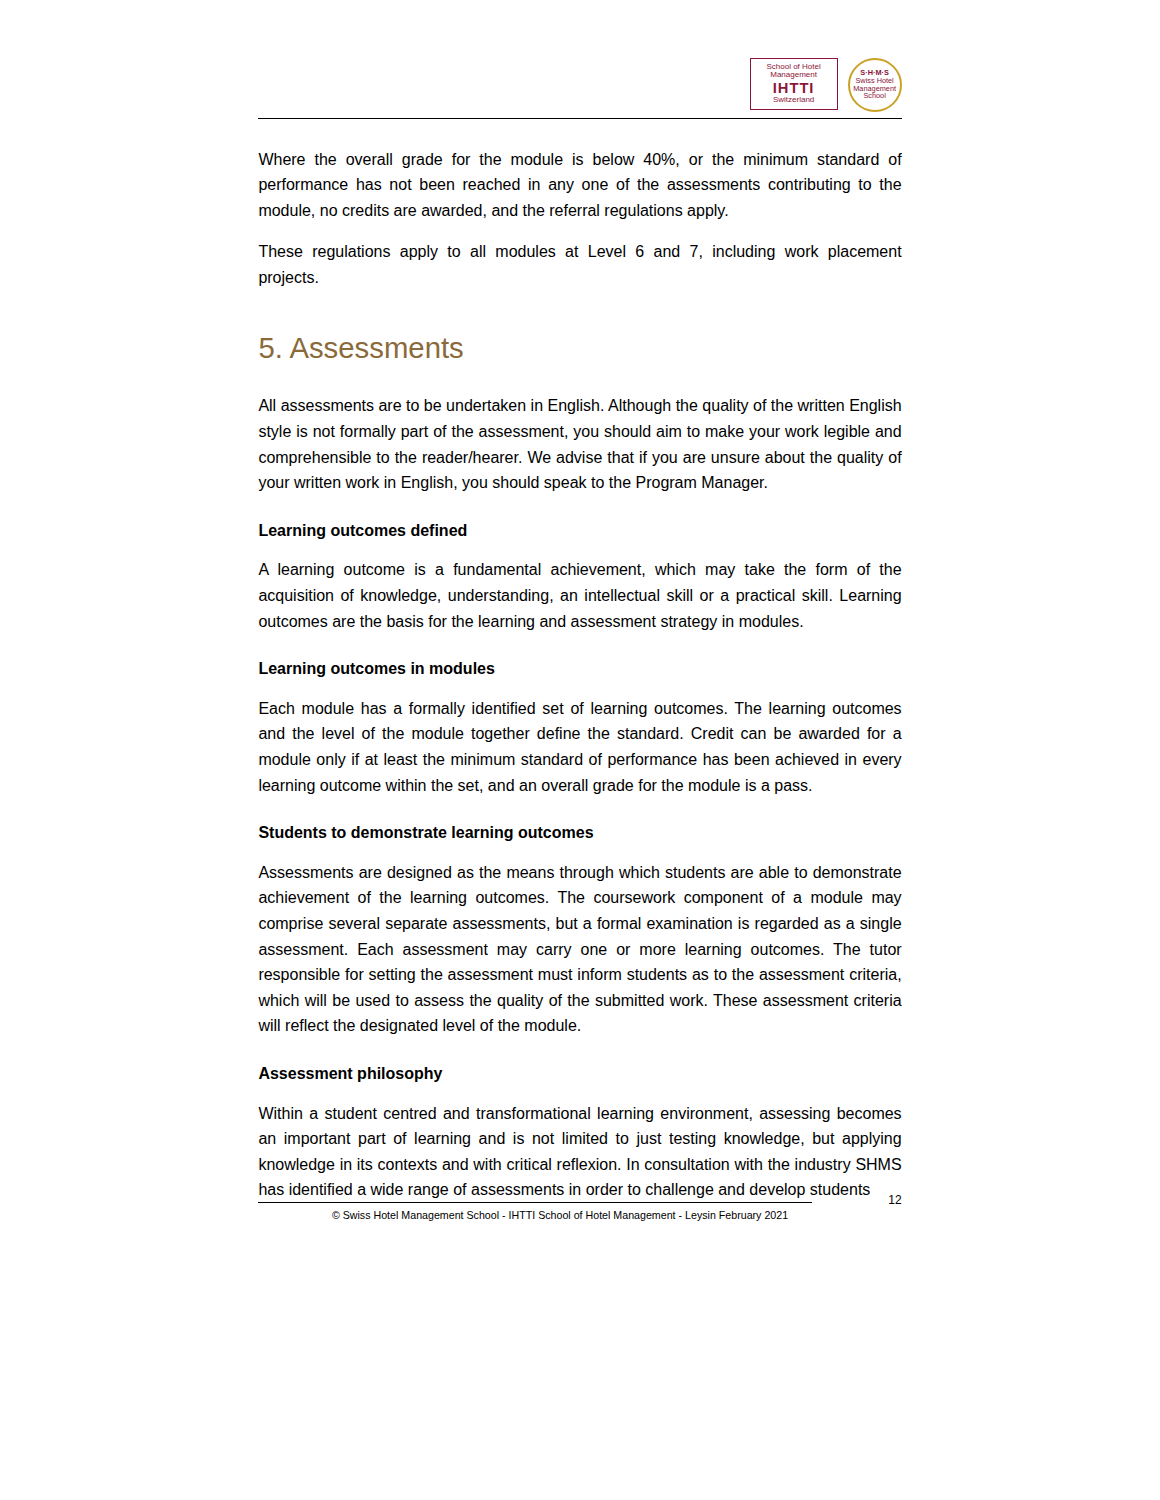School of Hotel
Management IHTTI Switzerland
S·H·M·S
Swiss Hotel
Management School
Where the overall grade for the module is below 40%, or the minimum standard of performance has not been reached in any one of the assessments contributing to the module, no credits are awarded, and the referral regulations apply.
These regulations apply to all modules at Level 6 and 7, including work placement projects.
5. Assessments
All assessments are to be undertaken in English. Although the quality of the written English style is not formally part of the assessment, you should aim to make your work legible and comprehensible to the reader/hearer. We advise that if you are unsure about the quality of your written work in English, you should speak to the Program Manager.
Learning outcomes defined
A learning outcome is a fundamental achievement, which may take the form of the acquisition of knowledge, understanding, an intellectual skill or a practical skill. Learning outcomes are the basis for the learning and assessment strategy in modules.
Learning outcomes in modules
Each module has a formally identified set of learning outcomes. The learning outcomes and the level of the module together define the standard. Credit can be awarded for a module only if at least the minimum standard of performance has been achieved in every learning outcome within the set, and an overall grade for the module is a pass.
Students to demonstrate learning outcomes
Assessments are designed as the means through which students are able to demonstrate achievement of the learning outcomes. The coursework component of a module may comprise several separate assessments, but a formal examination is regarded as a single assessment. Each assessment may carry one or more learning outcomes. The tutor responsible for setting the assessment must inform students as to the assessment criteria, which will be used to assess the quality of the submitted work. These assessment criteria will reflect the designated level of the module.
Assessment philosophy
Within a student centred and transformational learning environment, assessing becomes an important part of learning and is not limited to just testing knowledge, but applying knowledge in its contexts and with critical reflexion. In consultation with the industry SHMS has identified a wide range of assessments in order to challenge and develop students
© Swiss Hotel Management School - IHTTI School of Hotel Management - Leysin February 2021
12